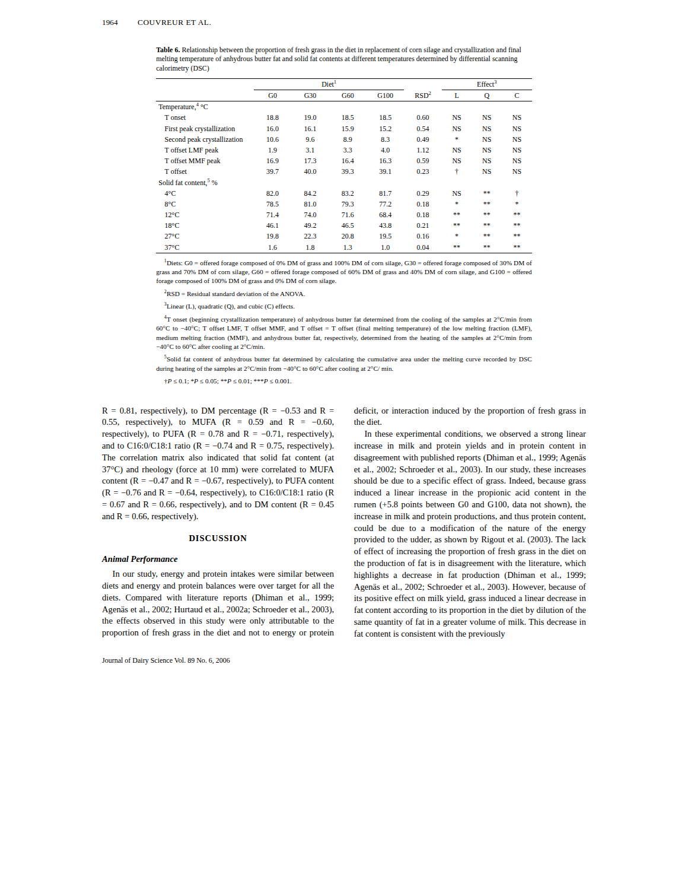1964 COUVREUR ET AL.
Table 6. Relationship between the proportion of fresh grass in the diet in replacement of corn silage and crystallization and final melting temperature of anhydrous butter fat and solid fat contents at different temperatures determined by differential scanning calorimetry (DSC)
| | Diet 1 | | Effect 3 |
| --- | --- | --- | --- |
| | G0 | G30 | G60 | G100 | RSD 2 | L | Q | C |
| Temperature, 4 °C | | | | | | | | |
| T onset | 18.8 | 19.0 | 18.5 | 18.5 | 0.60 | NS | NS | NS |
| First peak crystallization | 16.0 | 16.1 | 15.9 | 15.2 | 0.54 | NS | NS | NS |
| Second peak crystallization | 10.6 | 9.6 | 8.9 | 8.3 | 0.49 | * | NS | NS |
| T offset LMF peak | 1.9 | 3.1 | 3.3 | 4.0 | 1.12 | NS | NS | NS |
| T offset MMF peak | 16.9 | 17.3 | 16.4 | 16.3 | 0.59 | NS | NS | NS |
| T offset | 39.7 | 40.0 | 39.3 | 39.1 | 0.23 | † | NS | NS |
| Solid fat content, 5 % | | | | | | | | |
| 4°C | 82.0 | 84.2 | 83.2 | 81.7 | 0.29 | NS | ** | † |
| 8°C | 78.5 | 81.0 | 79.3 | 77.2 | 0.18 | * | ** | * |
| 12°C | 71.4 | 74.0 | 71.6 | 68.4 | 0.18 | ** | ** | ** |
| 18°C | 46.1 | 49.2 | 46.5 | 43.8 | 0.21 | ** | ** | ** |
| 27°C | 19.8 | 22.3 | 20.8 | 19.5 | 0.16 | * | ** | ** |
| 37°C | 1.6 | 1.8 | 1.3 | 1.0 | 0.04 | ** | ** | ** |
1Diets: G0 = offered forage composed of 0% DM of grass and 100% DM of corn silage, G30 = offered forage composed of 30% DM of grass and 70% DM of corn silage, G60 = offered forage composed of 60% DM of grass and 40% DM of corn silage, and G100 = offered forage composed of 100% DM of grass and 0% DM of corn silage.
2RSD = Residual standard deviation of the ANOVA.
3Linear (L), quadratic (Q), and cubic (C) effects.
4T onset (beginning crystallization temperature) of anhydrous butter fat determined from the cooling of the samples at 2°C/min from 60°C to −40°C; T offset LMF, T offset MMF, and T offset = T offset (final melting temperature) of the low melting fraction (LMF), medium melting fraction (MMF), and anhydrous butter fat, respectively, determined from the heating of the samples at 2°C/min from −40°C to 60°C after cooling at 2°C/min.
5Solid fat content of anhydrous butter fat determined by calculating the cumulative area under the melting curve recorded by DSC during heating of the samples at 2°C/min from −40°C to 60°C after cooling at 2°C/ min.
†P ≤ 0.1; *P ≤ 0.05; **P ≤ 0.01; ***P ≤ 0.001.
R = 0.81, respectively), to DM percentage (R = −0.53 and R = 0.55, respectively), to MUFA (R = 0.59 and R = −0.60, respectively), to PUFA (R = 0.78 and R = −0.71, respectively), and to C16:0/C18:1 ratio (R = −0.74 and R = 0.75, respectively). The correlation matrix also indicated that solid fat content (at 37°C) and rheology (force at 10 mm) were correlated to MUFA content (R = −0.47 and R = −0.67, respectively), to PUFA content (R = −0.76 and R = −0.64, respectively), to C16:0/C18:1 ratio (R = 0.67 and R = 0.66, respectively), and to DM content (R = 0.45 and R = 0.66, respectively).
Discussion
Animal Performance
In our study, energy and protein intakes were similar between diets and energy and protein balances were over target for all the diets. Compared with literature reports (Dhiman et al., 1999; Agenäs et al., 2002; Hurtaud et al., 2002a; Schroeder et al., 2003), the effects observed in this study were only attributable to the proportion of fresh grass in the diet and not to energy or protein deficit, or interaction induced by the proportion of fresh grass in the diet.
In these experimental conditions, we observed a strong linear increase in milk and protein yields and in protein content in disagreement with published reports (Dhiman et al., 1999; Agenäs et al., 2002; Schroeder et al., 2003). In our study, these increases should be due to a specific effect of grass. Indeed, because grass induced a linear increase in the propionic acid content in the rumen (+5.8 points between G0 and G100, data not shown), the increase in milk and protein productions, and thus protein content, could be due to a modification of the nature of the energy provided to the udder, as shown by Rigout et al. (2003). The lack of effect of increasing the proportion of fresh grass in the diet on the production of fat is in disagreement with the literature, which highlights a decrease in fat production (Dhiman et al., 1999; Agenäs et al., 2002; Schroeder et al., 2003). However, because of its positive effect on milk yield, grass induced a linear decrease in fat content according to its proportion in the diet by dilution of the same quantity of fat in a greater volume of milk. This decrease in fat content is consistent with the previously
Journal of Dairy Science Vol. 89 No. 6, 2006